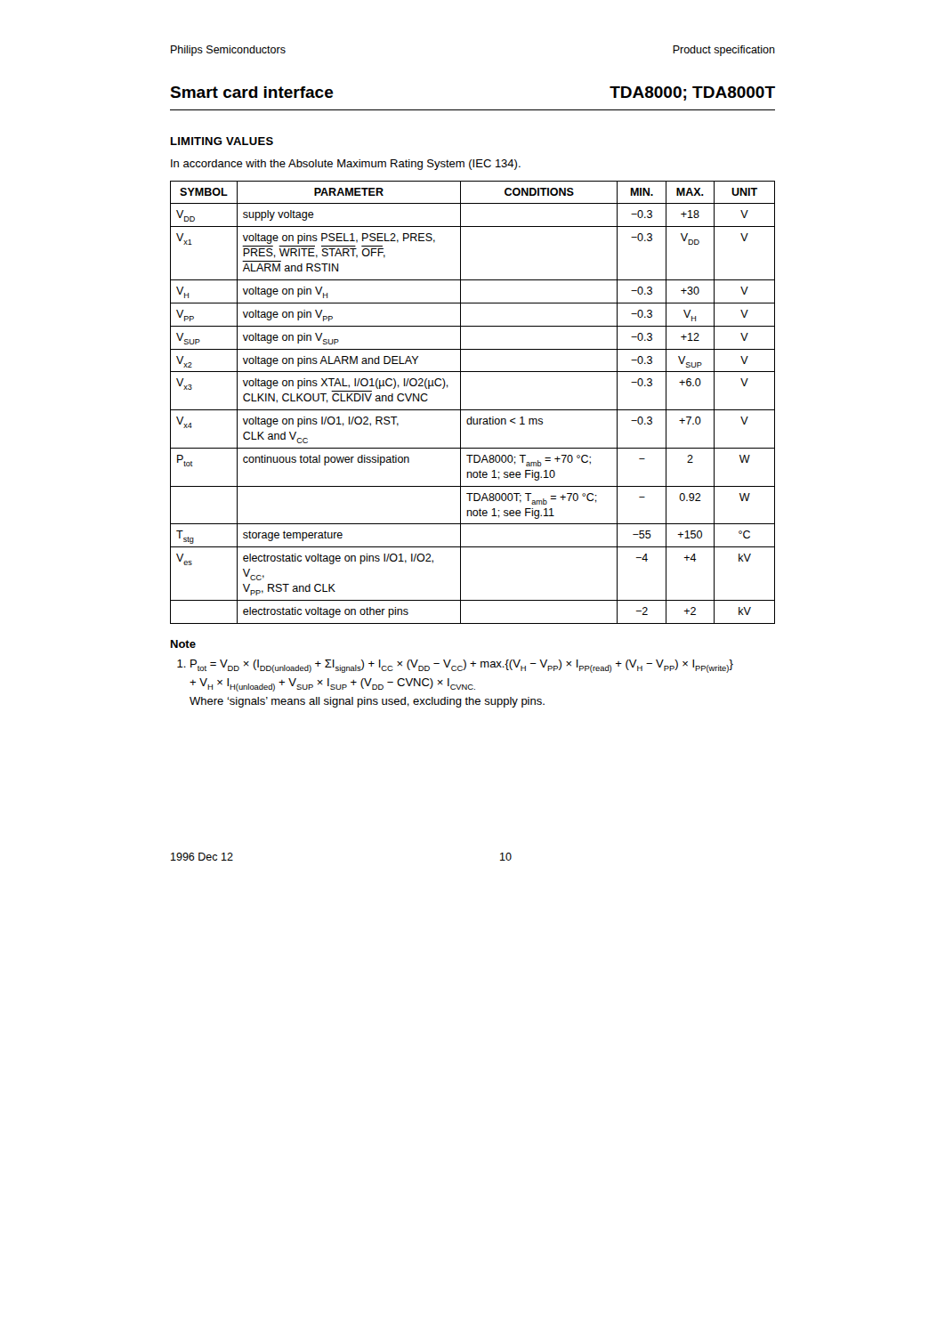Philips Semiconductors Product specification
Smart card interface TDA8000; TDA8000T
LIMITING VALUES
In accordance with the Absolute Maximum Rating System (IEC 134).
| SYMBOL | PARAMETER | CONDITIONS | MIN. | MAX. | UNIT |
| --- | --- | --- | --- | --- | --- |
| V DD | supply voltage | | −0.3 | +18 | V |
| V x1 | voltage on pins PSEL1, PSEL2, PRES, PRES , WRITE , START , OFF , ALARM and RSTIN | | −0.3 | V DD | V |
| V H | voltage on pin V H | | −0.3 | +30 | V |
| V PP | voltage on pin V PP | | −0.3 | V H | V |
| V SUP | voltage on pin V SUP | | −0.3 | +12 | V |
| V x2 | voltage on pins ALARM and DELAY | | −0.3 | V SUP | V |
| V x3 | voltage on pins XTAL, I/O1(µC), I/O2(µC), CLKIN, CLKOUT, CLKDIV and CVNC | | −0.3 | +6.0 | V |
| V x4 | voltage on pins I/O1, I/O2, RST, CLK and V CC | duration < 1 ms | −0.3 | +7.0 | V |
| P tot | continuous total power dissipation | TDA8000; T amb = +70 °C; note 1; see Fig.10 | − | 2 | W |
| | | TDA8000T; T amb = +70 °C; note 1; see Fig.11 | − | 0.92 | W |
| T stg | storage temperature | | −55 | +150 | °C |
| V es | electrostatic voltage on pins I/O1, I/O2, V CC , V PP , RST and CLK | | −4 | +4 | kV |
| | electrostatic voltage on other pins | | −2 | +2 | kV |
Note
Ptot = VDD × (IDD(unloaded) + ΣIsignals) + ICC × (VDD − VCC) + max.{(VH − VPP) × IPP(read) + (VH − VPP) × IPP(write)}
+ VH × IH(unloaded) + VSUP × ISUP + (VDD − CVNC) × ICVNC.
Where ‘signals’ means all signal pins used, excluding the supply pins.
1996 Dec 12
10